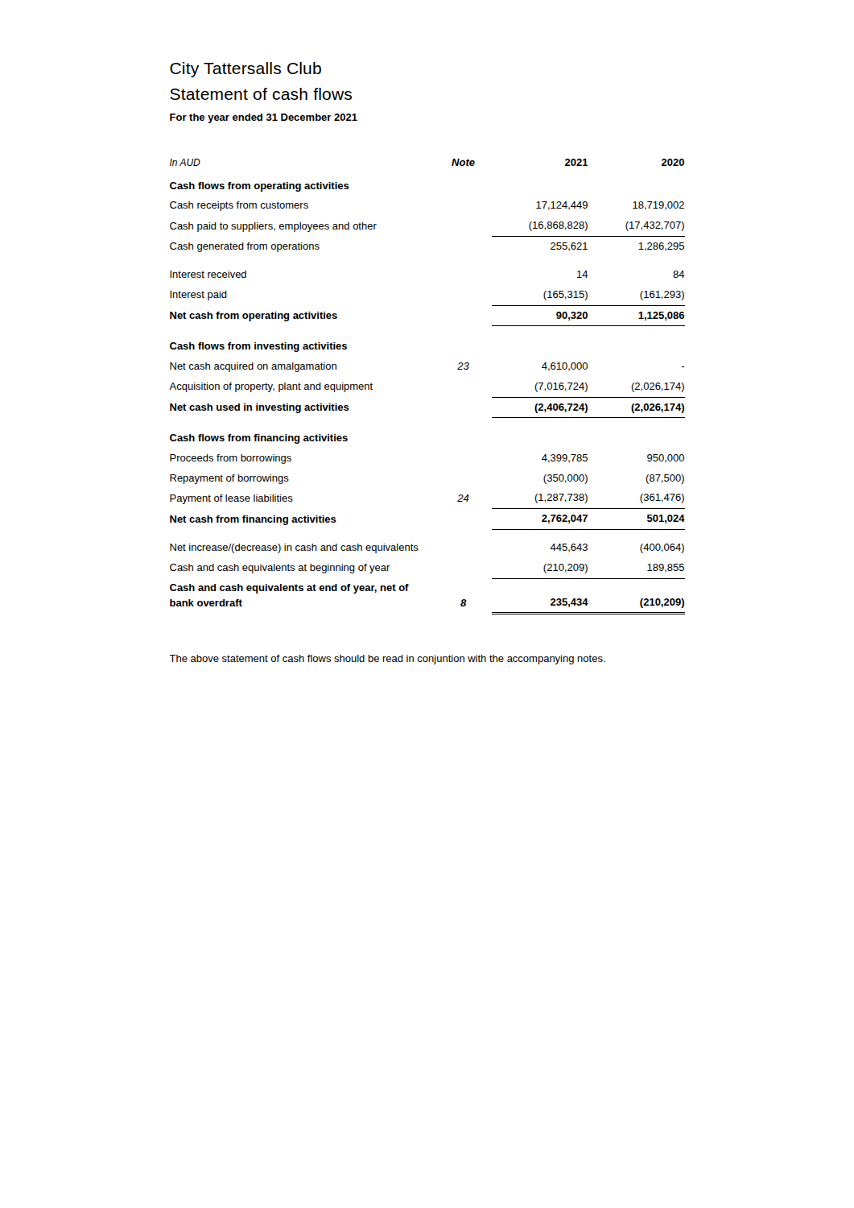City Tattersalls Club
Statement of cash flows
For the year ended 31 December 2021
| In AUD | Note | 2021 | 2020 |
| --- | --- | --- | --- |
| Cash flows from operating activities | | | |
| Cash receipts from customers | | 17,124,449 | 18,719,002 |
| Cash paid to suppliers, employees and other | | (16,868,828) | (17,432,707) |
| Cash generated from operations | | 255,621 | 1,286,295 |
| Interest received | | 14 | 84 |
| Interest paid | | (165,315) | (161,293) |
| Net cash from operating activities | | 90,320 | 1,125,086 |
| Cash flows from investing activities | | | |
| Net cash acquired on amalgamation | 23 | 4,610,000 | - |
| Acquisition of property, plant and equipment | | (7,016,724) | (2,026,174) |
| Net cash used in investing activities | | (2,406,724) | (2,026,174) |
| Cash flows from financing activities | | | |
| Proceeds from borrowings | | 4,399,785 | 950,000 |
| Repayment of borrowings | | (350,000) | (87,500) |
| Payment of lease liabilities | 24 | (1,287,738) | (361,476) |
| Net cash from financing activities | | 2,762,047 | 501,024 |
| Net increase/(decrease) in cash and cash equivalents | | 445,643 | (400,064) |
| Cash and cash equivalents at beginning of year | | (210,209) | 189,855 |
| Cash and cash equivalents at end of year, net of bank overdraft | 8 | 235,434 | (210,209) |
The above statement of cash flows should be read in conjuntion with the accompanying notes.